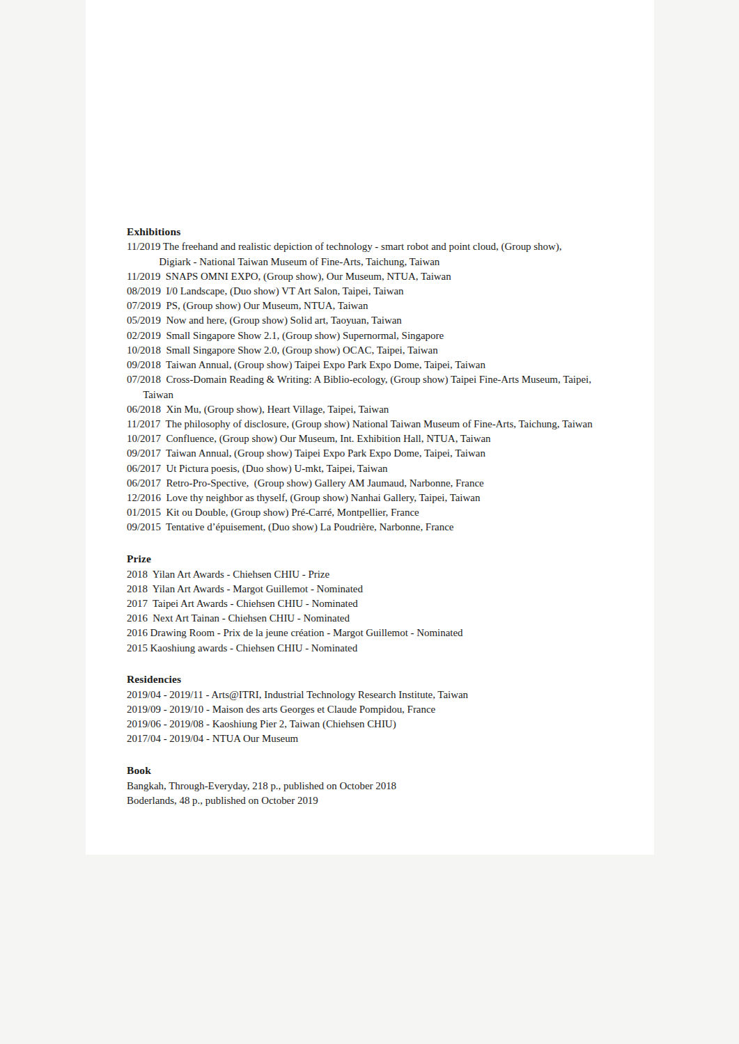Exhibitions
11/2019 The freehand and realistic depiction of technology - smart robot and point cloud, (Group show),Digiark - National Taiwan Museum of Fine-Arts, Taichung, Taiwan
11/2019 SNAPS OMNI EXPO, (Group show), Our Museum, NTUA, Taiwan
08/2019 I/0 Landscape, (Duo show) VT Art Salon, Taipei, Taiwan
07/2019 PS, (Group show) Our Museum, NTUA, Taiwan
05/2019 Now and here, (Group show) Solid art, Taoyuan, Taiwan
02/2019 Small Singapore Show 2.1, (Group show) Supernormal, Singapore
10/2018 Small Singapore Show 2.0, (Group show) OCAC, Taipei, Taiwan
09/2018 Taiwan Annual, (Group show) Taipei Expo Park Expo Dome, Taipei, Taiwan
07/2018 Cross-Domain Reading & Writing: A Biblio-ecology, (Group show) Taipei Fine-Arts Museum, Taipei, Taiwan
06/2018 Xin Mu, (Group show), Heart Village, Taipei, Taiwan
11/2017 The philosophy of disclosure, (Group show) National Taiwan Museum of Fine-Arts, Taichung, Taiwan
10/2017 Confluence, (Group show) Our Museum, Int. Exhibition Hall, NTUA, Taiwan
09/2017 Taiwan Annual, (Group show) Taipei Expo Park Expo Dome, Taipei, Taiwan
06/2017 Ut Pictura poesis, (Duo show) U-mkt, Taipei, Taiwan
06/2017 Retro-Pro-Spective, (Group show) Gallery AM Jaumaud, Narbonne, France
12/2016 Love thy neighbor as thyself, (Group show) Nanhai Gallery, Taipei, Taiwan
01/2015 Kit ou Double, (Group show) Pré-Carré, Montpellier, France
09/2015 Tentative d’épuisement, (Duo show) La Poudrière, Narbonne, France
Prize
2018 Yilan Art Awards - Chiehsen CHIU - Prize
2018 Yilan Art Awards - Margot Guillemot - Nominated
2017 Taipei Art Awards - Chiehsen CHIU - Nominated
2016 Next Art Tainan - Chiehsen CHIU - Nominated
2016 Drawing Room - Prix de la jeune création - Margot Guillemot - Nominated
2015 Kaoshiung awards - Chiehsen CHIU - Nominated
Residencies
2019/04 - 2019/11 - Arts@ITRI, Industrial Technology Research Institute, Taiwan
2019/09 - 2019/10 - Maison des arts Georges et Claude Pompidou, France
2019/06 - 2019/08 - Kaoshiung Pier 2, Taiwan (Chiehsen CHIU)
2017/04 - 2019/04 - NTUA Our Museum
Book
Bangkah, Through-Everyday, 218 p., published on October 2018
Boderlands, 48 p., published on October 2019